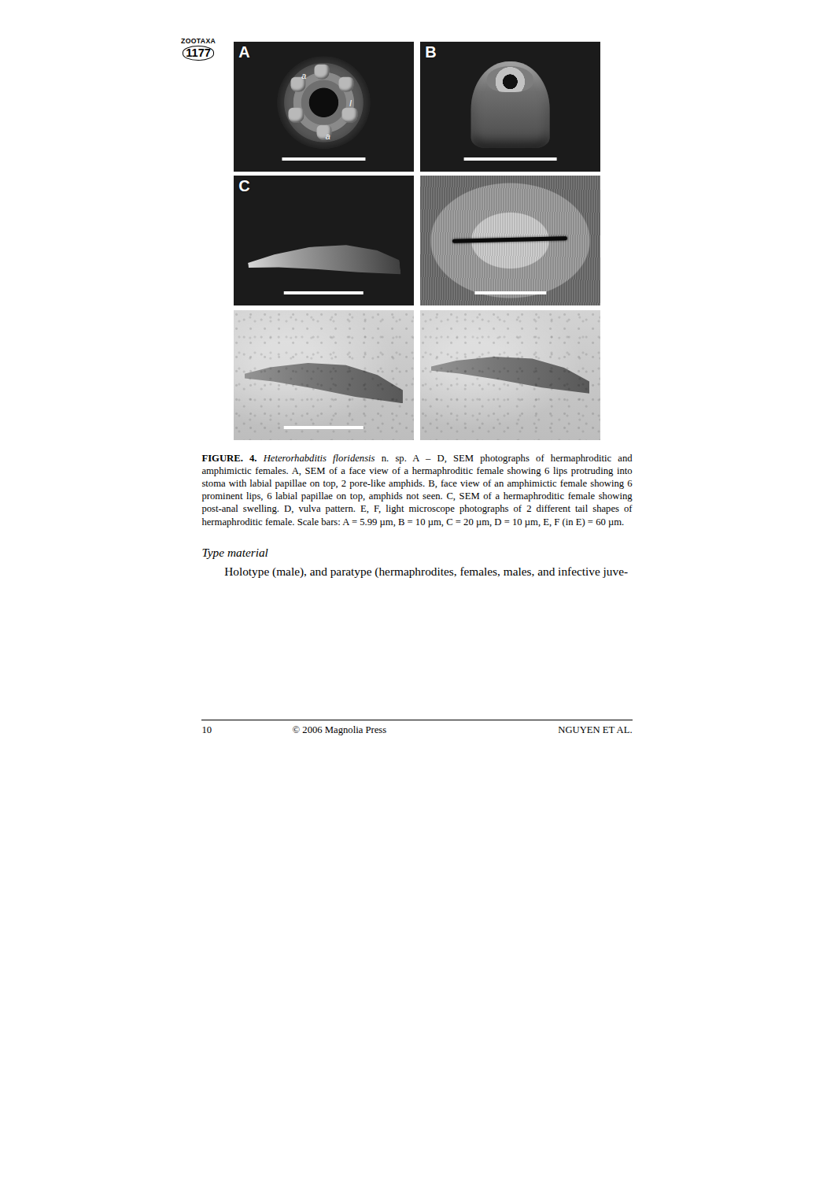ZOOTAXA
1177
| A a a l | B |
| C | D |
| E | F |
FIGURE. 4. Heterorhabditis floridensis n. sp. A – D, SEM photographs of hermaphroditic and amphimictic females. A, SEM of a face view of a hermaphroditic female showing 6 lips protruding into stoma with labial papillae on top, 2 pore-like amphids. B, face view of an amphimictic female showing 6 prominent lips, 6 labial papillae on top, amphids not seen. C, SEM of a hermaphroditic female showing post-anal swelling. D, vulva pattern. E, F, light microscope photographs of 2 different tail shapes of hermaphroditic female. Scale bars: A = 5.99 µm, B = 10 µm, C = 20 µm, D = 10 µm, E, F (in E) = 60 µm.
Type material
Holotype (male), and paratype (hermaphrodites, females, males, and infective juve-
| 10 | © 2006 Magnolia Press | NGUYEN ET AL. |